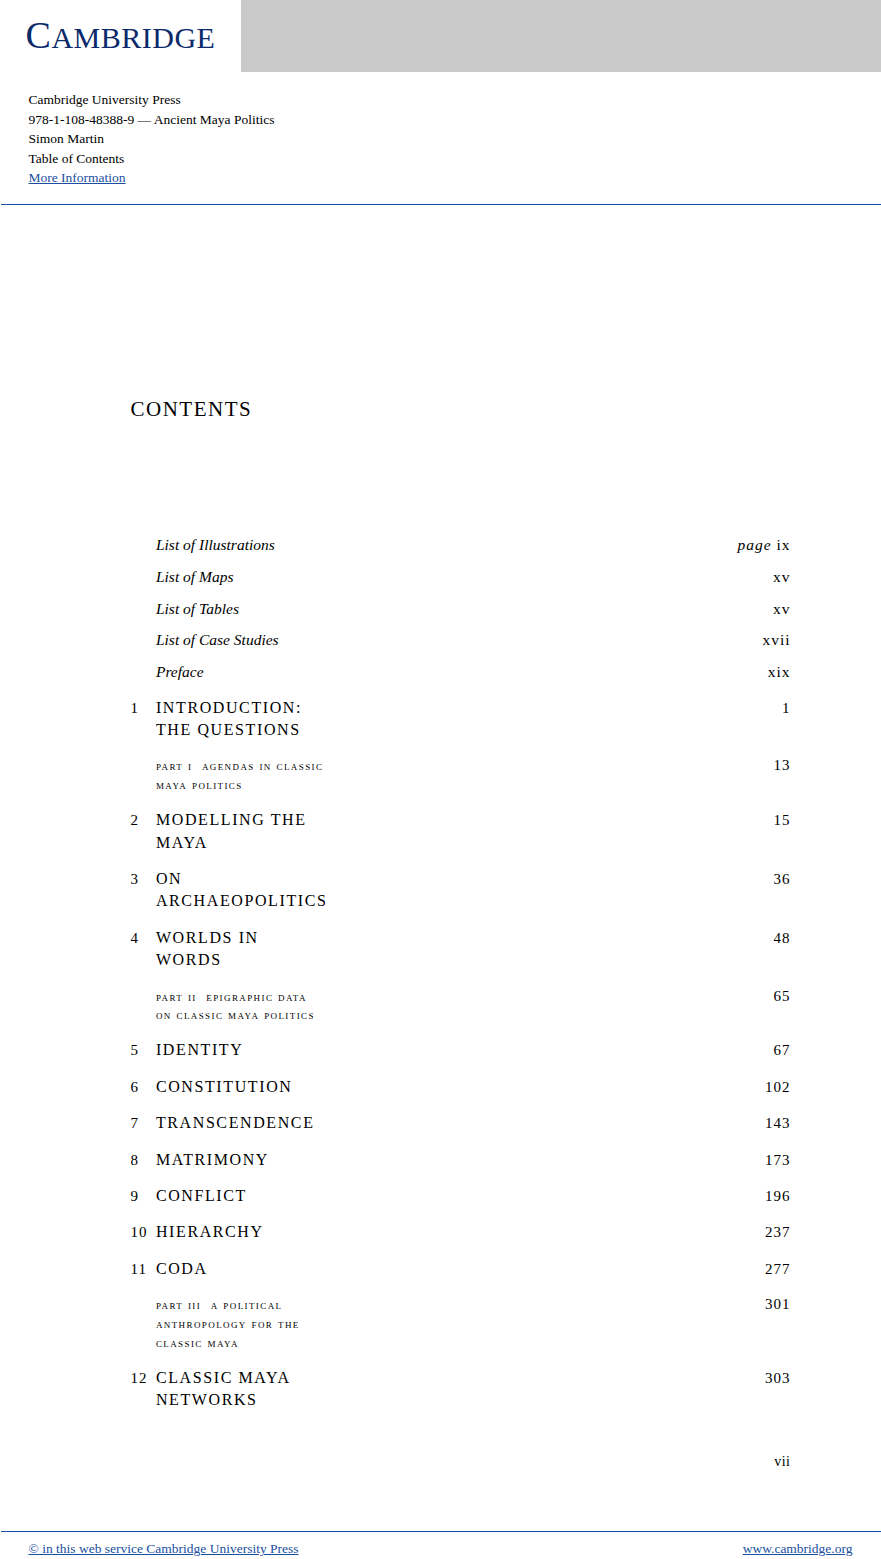Cambridge
Cambridge University Press
978-1-108-48388-9 — Ancient Maya Politics
Simon Martin
Table of Contents
More Information
Contents
| | List of Illustrations | page ix |
| | List of Maps | xv |
| | List of Tables | xv |
| | List of Case Studies | xvii |
| | Preface | xix |
| 1 | Introduction: The Questions | 1 |
| | part i agendas in classic maya politics | 13 |
| 2 | Modelling the Maya | 15 |
| 3 | On Archaeopolitics | 36 |
| 4 | Worlds in Words | 48 |
| | part ii epigraphic data on classic maya politics | 65 |
| 5 | Identity | 67 |
| 6 | Constitution | 102 |
| 7 | Transcendence | 143 |
| 8 | Matrimony | 173 |
| 9 | Conflict | 196 |
| 10 | Hierarchy | 237 |
| 11 | Coda | 277 |
| | part iii a political anthropology for the classic maya | 301 |
| 12 | Classic Maya Networks | 303 |
vii
© in this web service Cambridge University Press
www.cambridge.org